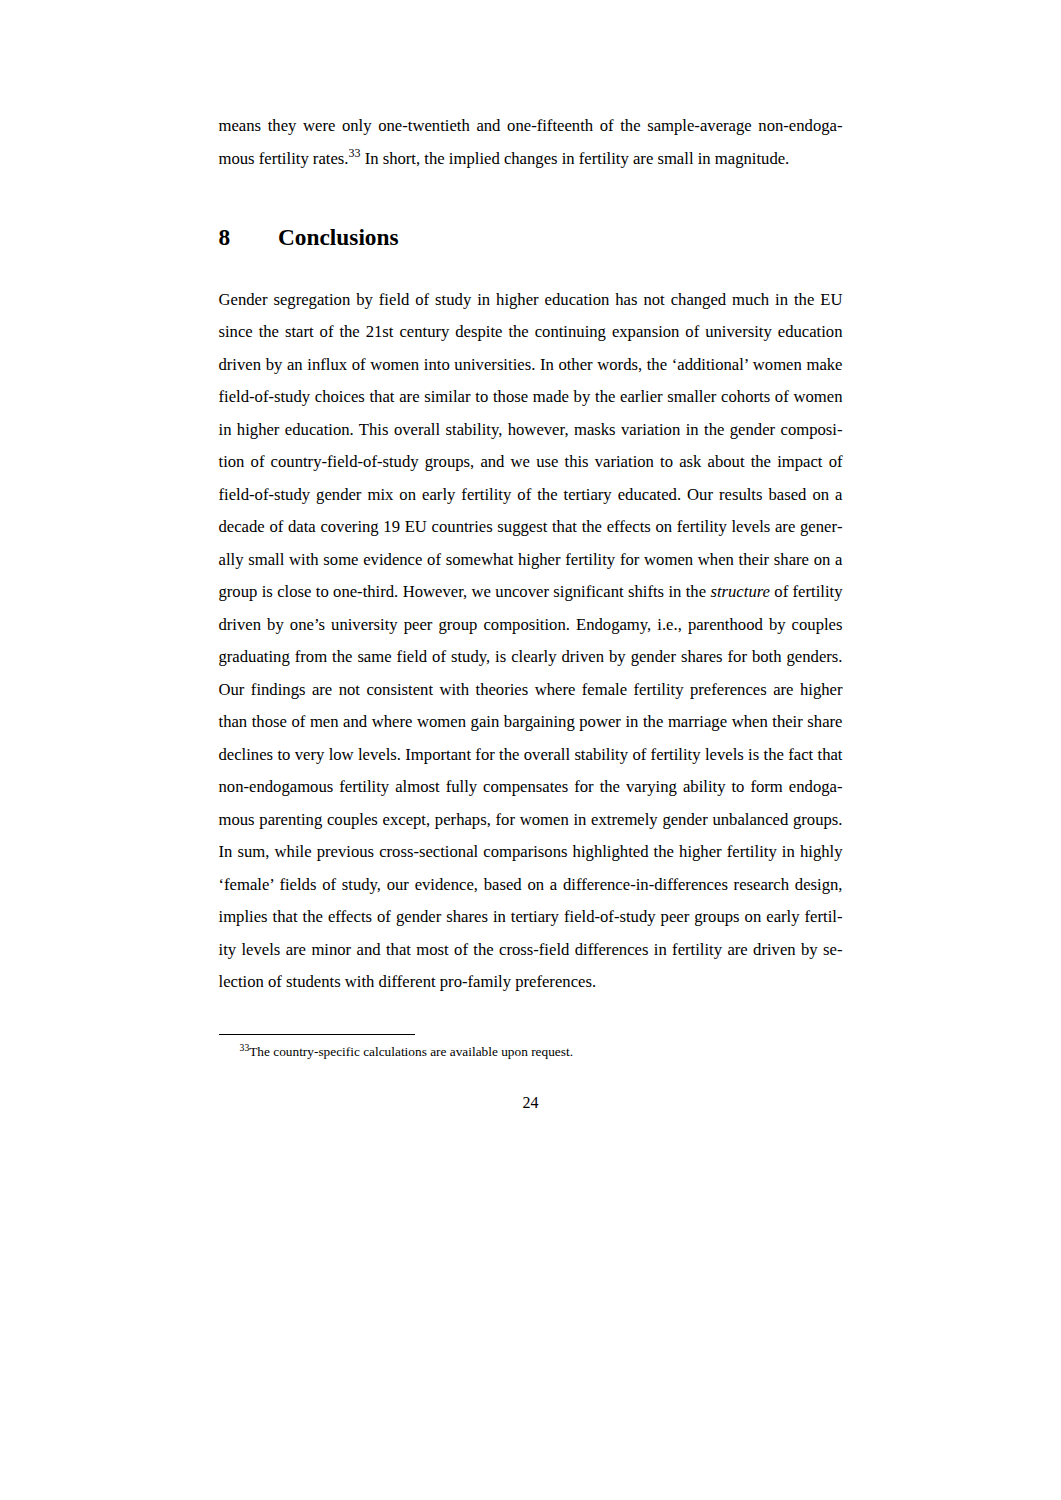means they were only one-twentieth and one-fifteenth of the sample-average non-endogamous fertility rates.33 In short, the implied changes in fertility are small in magnitude.
8 Conclusions
Gender segregation by field of study in higher education has not changed much in the EU since the start of the 21st century despite the continuing expansion of university education driven by an influx of women into universities. In other words, the ‘additional’ women make field-of-study choices that are similar to those made by the earlier smaller cohorts of women in higher education. This overall stability, however, masks variation in the gender composition of country-field-of-study groups, and we use this variation to ask about the impact of field-of-study gender mix on early fertility of the tertiary educated. Our results based on a decade of data covering 19 EU countries suggest that the effects on fertility levels are generally small with some evidence of somewhat higher fertility for women when their share on a group is close to one-third. However, we uncover significant shifts in the structure of fertility driven by one’s university peer group composition. Endogamy, i.e., parenthood by couples graduating from the same field of study, is clearly driven by gender shares for both genders. Our findings are not consistent with theories where female fertility preferences are higher than those of men and where women gain bargaining power in the marriage when their share declines to very low levels. Important for the overall stability of fertility levels is the fact that non-endogamous fertility almost fully compensates for the varying ability to form endogamous parenting couples except, perhaps, for women in extremely gender unbalanced groups. In sum, while previous cross-sectional comparisons highlighted the higher fertility in highly ‘female’ fields of study, our evidence, based on a difference-in-differences research design, implies that the effects of gender shares in tertiary field-of-study peer groups on early fertility levels are minor and that most of the cross-field differences in fertility are driven by selection of students with different pro-family preferences.
33The country-specific calculations are available upon request.
24